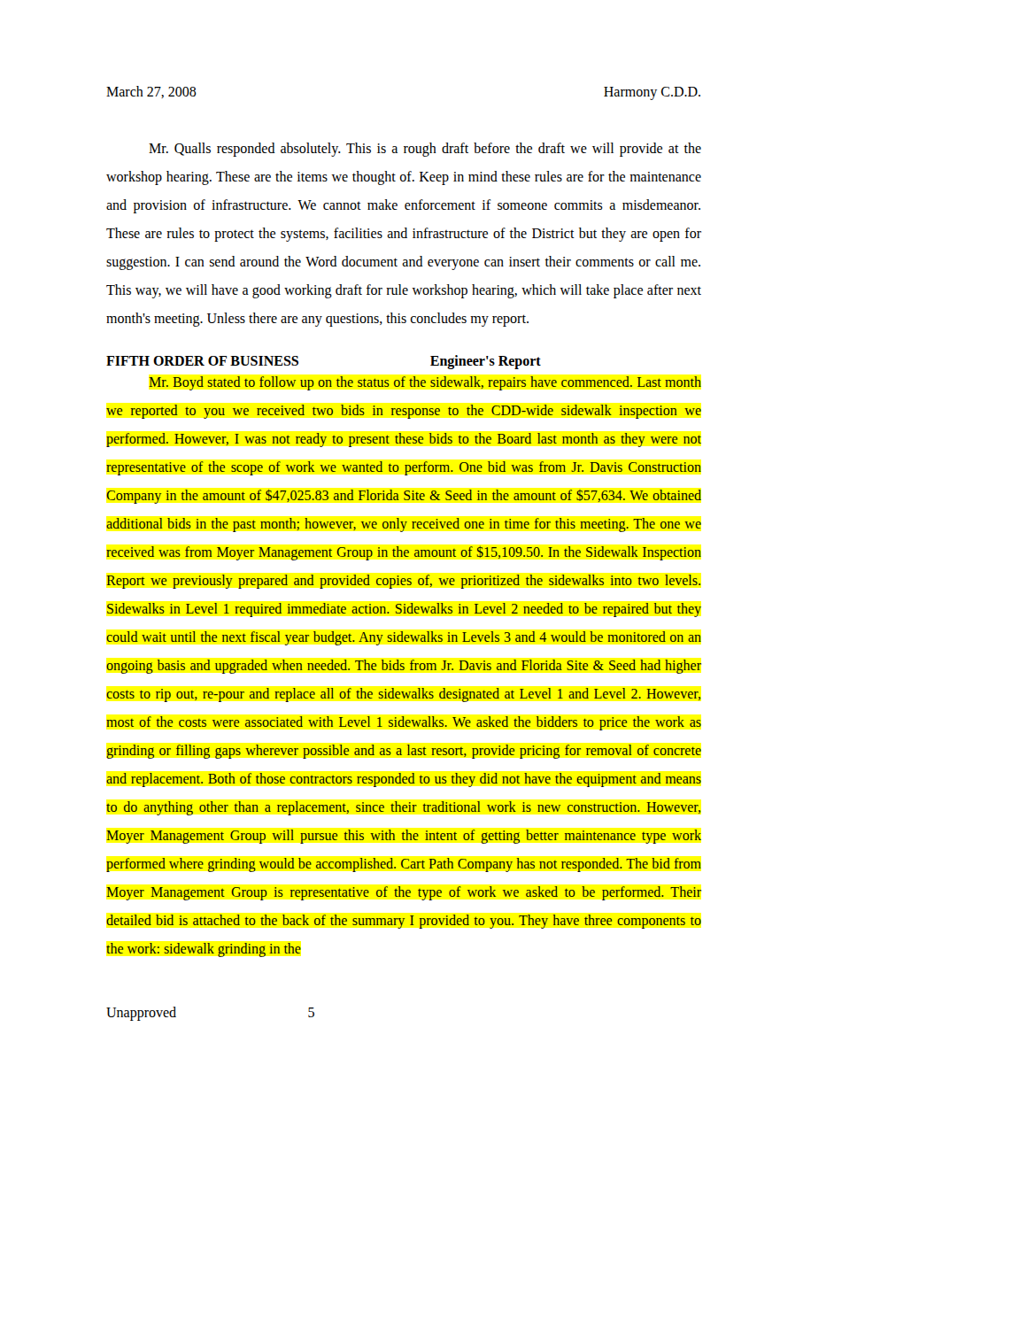March 27, 2008
Harmony C.D.D.
Mr. Qualls responded absolutely. This is a rough draft before the draft we will provide at the workshop hearing. These are the items we thought of. Keep in mind these rules are for the maintenance and provision of infrastructure. We cannot make enforcement if someone commits a misdemeanor. These are rules to protect the systems, facilities and infrastructure of the District but they are open for suggestion. I can send around the Word document and everyone can insert their comments or call me. This way, we will have a good working draft for rule workshop hearing, which will take place after next month's meeting. Unless there are any questions, this concludes my report.
FIFTH ORDER OF BUSINESS
Engineer's Report
Mr. Boyd stated to follow up on the status of the sidewalk, repairs have commenced. Last month we reported to you we received two bids in response to the CDD-wide sidewalk inspection we performed. However, I was not ready to present these bids to the Board last month as they were not representative of the scope of work we wanted to perform. One bid was from Jr. Davis Construction Company in the amount of $47,025.83 and Florida Site & Seed in the amount of $57,634. We obtained additional bids in the past month; however, we only received one in time for this meeting. The one we received was from Moyer Management Group in the amount of $15,109.50. In the Sidewalk Inspection Report we previously prepared and provided copies of, we prioritized the sidewalks into two levels. Sidewalks in Level 1 required immediate action. Sidewalks in Level 2 needed to be repaired but they could wait until the next fiscal year budget. Any sidewalks in Levels 3 and 4 would be monitored on an ongoing basis and upgraded when needed. The bids from Jr. Davis and Florida Site & Seed had higher costs to rip out, re-pour and replace all of the sidewalks designated at Level 1 and Level 2. However, most of the costs were associated with Level 1 sidewalks. We asked the bidders to price the work as grinding or filling gaps wherever possible and as a last resort, provide pricing for removal of concrete and replacement. Both of those contractors responded to us they did not have the equipment and means to do anything other than a replacement, since their traditional work is new construction. However, Moyer Management Group will pursue this with the intent of getting better maintenance type work performed where grinding would be accomplished. Cart Path Company has not responded. The bid from Moyer Management Group is representative of the type of work we asked to be performed. Their detailed bid is attached to the back of the summary I provided to you. They have three components to the work: sidewalk grinding in the
Unapproved
5